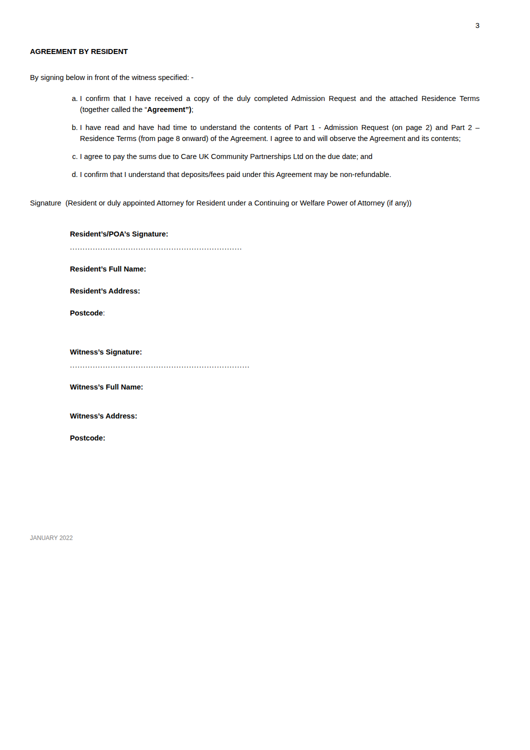3
Agreement by Resident
By signing below in front of the witness specified: -
I confirm that I have received a copy of the duly completed Admission Request and the attached Residence Terms (together called the “Agreement”);
I have read and have had time to understand the contents of Part 1 - Admission Request (on page 2) and Part 2 – Residence Terms (from page 8 onward) of the Agreement. I agree to and will observe the Agreement and its contents;
I agree to pay the sums due to Care UK Community Partnerships Ltd on the due date; and
I confirm that I understand that deposits/fees paid under this Agreement may be non-refundable.
Signature (Resident or duly appointed Attorney for Resident under a Continuing or Welfare Power of Attorney (if any))
Resident’s/POA’s Signature:
....................................................................
Resident’s Full Name:
Resident’s Address:
Postcode:
Witness’s Signature:
.......................................................................
Witness’s Full Name:
Witness’s Address:
Postcode:
JANUARY 2022